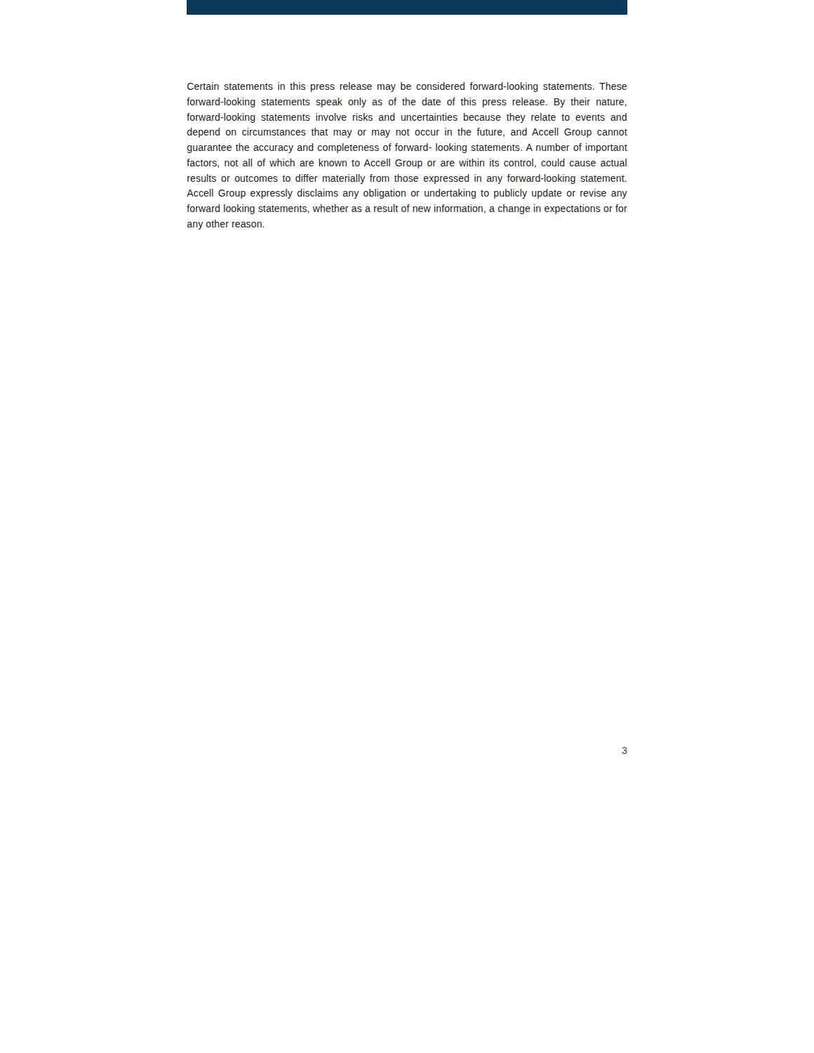Certain statements in this press release may be considered forward-looking statements. These forward-looking statements speak only as of the date of this press release. By their nature, forward-looking statements involve risks and uncertainties because they relate to events and depend on circumstances that may or may not occur in the future, and Accell Group cannot guarantee the accuracy and completeness of forward- looking statements. A number of important factors, not all of which are known to Accell Group or are within its control, could cause actual results or outcomes to differ materially from those expressed in any forward-looking statement. Accell Group expressly disclaims any obligation or undertaking to publicly update or revise any forward looking statements, whether as a result of new information, a change in expectations or for any other reason.
3